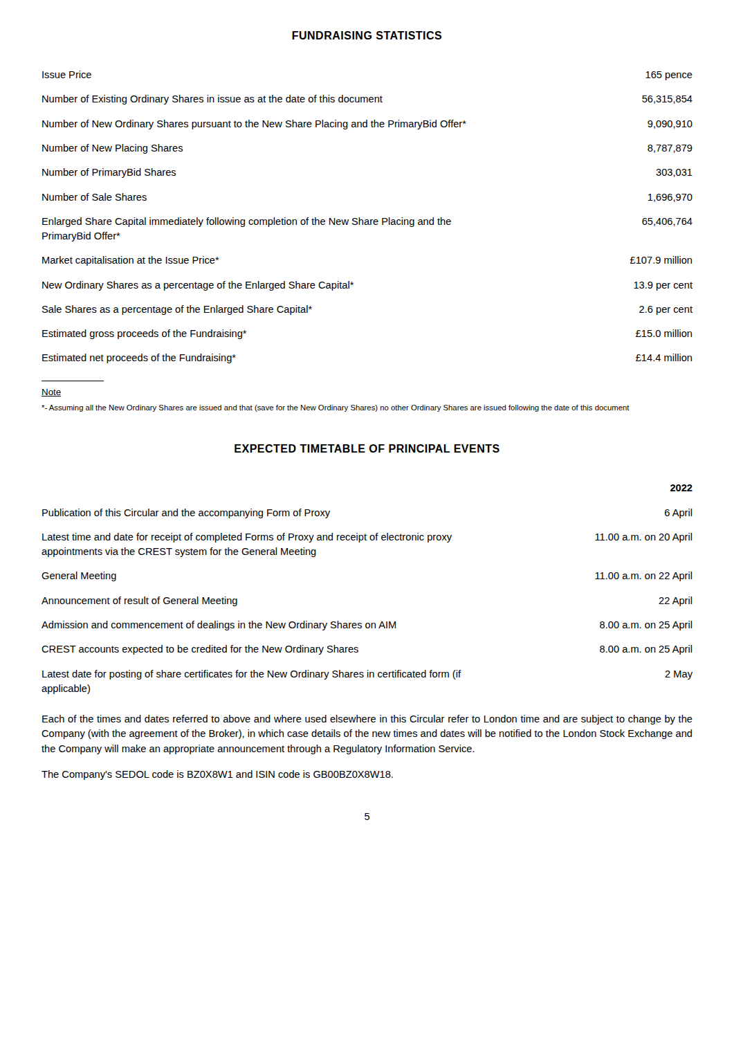FUNDRAISING STATISTICS
| Issue Price | 165 pence |
| Number of Existing Ordinary Shares in issue as at the date of this document | 56,315,854 |
| Number of New Ordinary Shares pursuant to the New Share Placing and the PrimaryBid Offer* | 9,090,910 |
| Number of New Placing Shares | 8,787,879 |
| Number of PrimaryBid Shares | 303,031 |
| Number of Sale Shares | 1,696,970 |
| Enlarged Share Capital immediately following completion of the New Share Placing and the PrimaryBid Offer* | 65,406,764 |
| Market capitalisation at the Issue Price* | £107.9 million |
| New Ordinary Shares as a percentage of the Enlarged Share Capital* | 13.9 per cent |
| Sale Shares as a percentage of the Enlarged Share Capital* | 2.6 per cent |
| Estimated gross proceeds of the Fundraising* | £15.0 million |
| Estimated net proceeds of the Fundraising* | £14.4 million |
Note
*- Assuming all the New Ordinary Shares are issued and that (save for the New Ordinary Shares) no other Ordinary Shares are issued following the date of this document
EXPECTED TIMETABLE OF PRINCIPAL EVENTS
| | 2022 |
| Publication of this Circular and the accompanying Form of Proxy | 6 April |
| Latest time and date for receipt of completed Forms of Proxy and receipt of electronic proxy appointments via the CREST system for the General Meeting | 11.00 a.m. on 20 April |
| General Meeting | 11.00 a.m. on 22 April |
| Announcement of result of General Meeting | 22 April |
| Admission and commencement of dealings in the New Ordinary Shares on AIM | 8.00 a.m. on 25 April |
| CREST accounts expected to be credited for the New Ordinary Shares | 8.00 a.m. on 25 April |
| Latest date for posting of share certificates for the New Ordinary Shares in certificated form (if applicable) | 2 May |
Each of the times and dates referred to above and where used elsewhere in this Circular refer to London time and are subject to change by the Company (with the agreement of the Broker), in which case details of the new times and dates will be notified to the London Stock Exchange and the Company will make an appropriate announcement through a Regulatory Information Service.
The Company's SEDOL code is BZ0X8W1 and ISIN code is GB00BZ0X8W18.
5